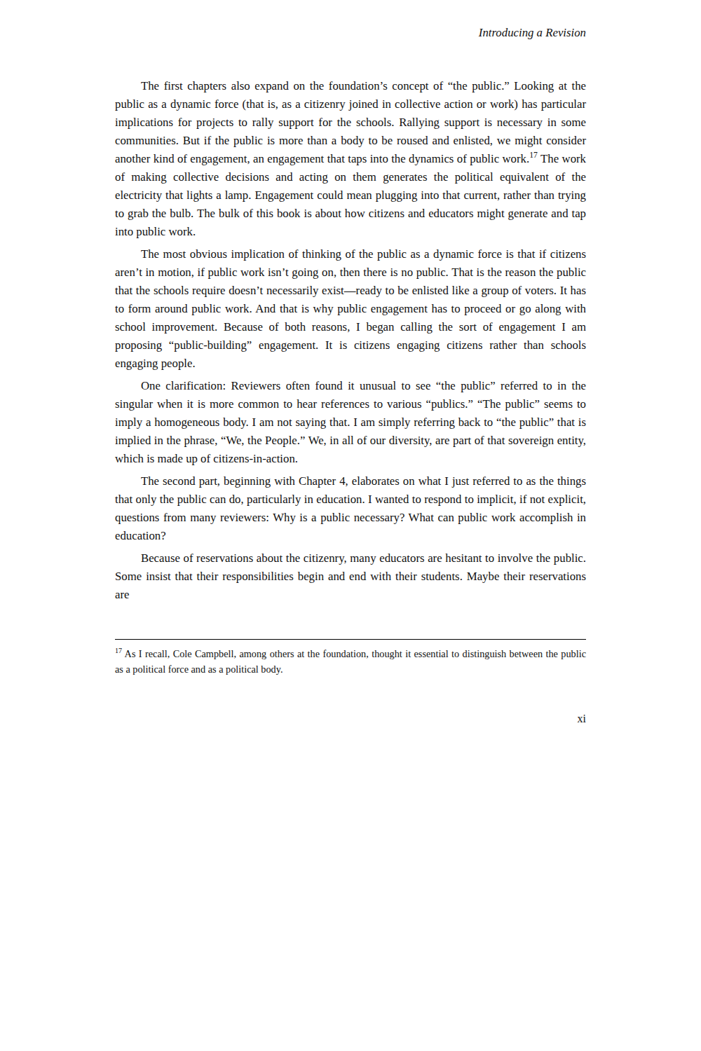Introducing a Revision
The first chapters also expand on the foundation’s concept of “the public.” Looking at the public as a dynamic force (that is, as a citizenry joined in collective action or work) has particular implications for projects to rally support for the schools. Rallying support is necessary in some communities. But if the public is more than a body to be roused and enlisted, we might consider another kind of engagement, an engagement that taps into the dynamics of public work.17 The work of making collective decisions and acting on them generates the political equivalent of the electricity that lights a lamp. Engagement could mean plugging into that current, rather than trying to grab the bulb. The bulk of this book is about how citizens and educators might generate and tap into public work.
The most obvious implication of thinking of the public as a dynamic force is that if citizens aren’t in motion, if public work isn’t going on, then there is no public. That is the reason the public that the schools require doesn’t necessarily exist—ready to be enlisted like a group of voters. It has to form around public work. And that is why public engagement has to proceed or go along with school improvement. Because of both reasons, I began calling the sort of engagement I am proposing “public-building” engagement. It is citizens engaging citizens rather than schools engaging people.
One clarification: Reviewers often found it unusual to see “the public” referred to in the singular when it is more common to hear references to various “publics.” “The public” seems to imply a homogeneous body. I am not saying that. I am simply referring back to “the public” that is implied in the phrase, “We, the People.” We, in all of our diversity, are part of that sovereign entity, which is made up of citizens-in-action.
The second part, beginning with Chapter 4, elaborates on what I just referred to as the things that only the public can do, particularly in education. I wanted to respond to implicit, if not explicit, questions from many reviewers: Why is a public necessary? What can public work accomplish in education?
Because of reservations about the citizenry, many educators are hesitant to involve the public. Some insist that their responsibilities begin and end with their students. Maybe their reservations are
17 As I recall, Cole Campbell, among others at the foundation, thought it essential to distinguish between the public as a political force and as a political body.
xi